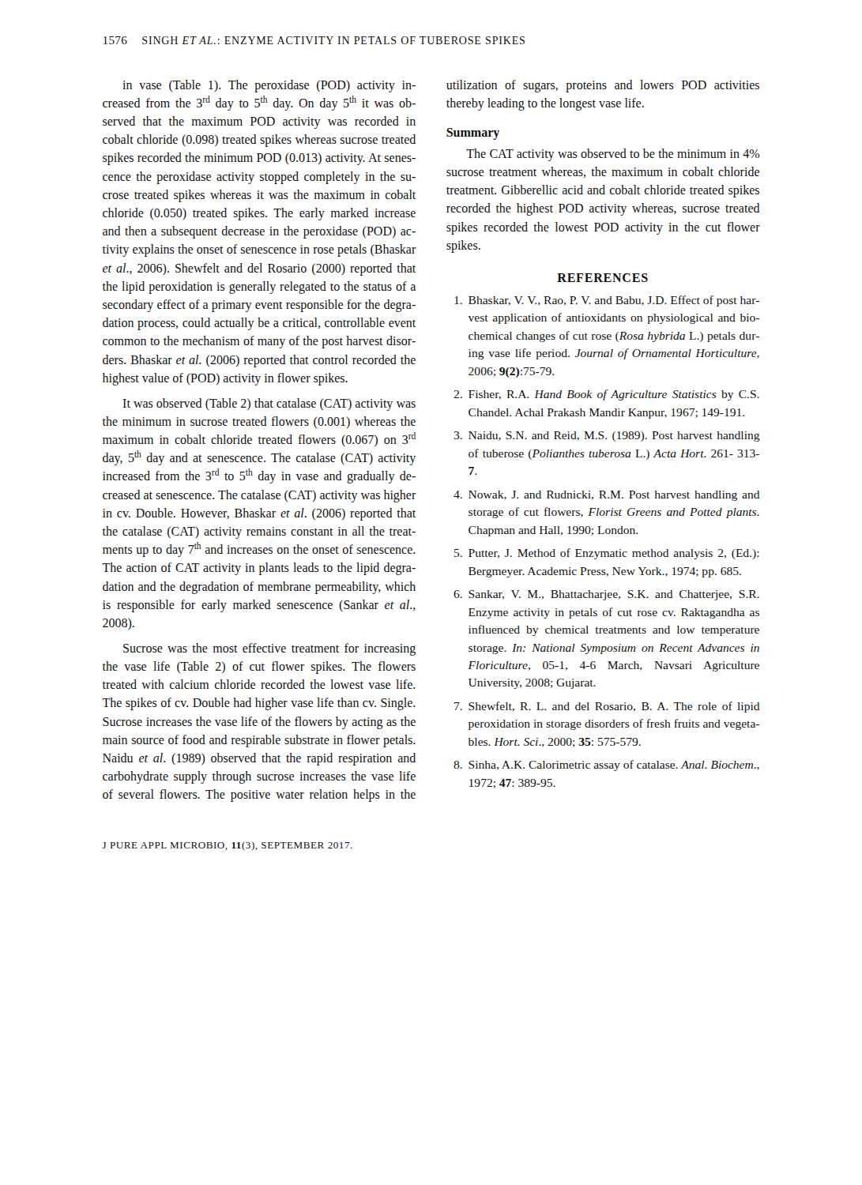1576 Singh et al.: Enzyme Activity in Petals of Tuberose Spikes
in vase (Table 1). The peroxidase (POD) activity increased from the 3rd day to 5th day. On day 5th it was observed that the maximum POD activity was recorded in cobalt chloride (0.098) treated spikes whereas sucrose treated spikes recorded the minimum POD (0.013) activity. At senescence the peroxidase activity stopped completely in the sucrose treated spikes whereas it was the maximum in cobalt chloride (0.050) treated spikes. The early marked increase and then a subsequent decrease in the peroxidase (POD) activity explains the onset of senescence in rose petals (Bhaskar et al., 2006). Shewfelt and del Rosario (2000) reported that the lipid peroxidation is generally relegated to the status of a secondary effect of a primary event responsible for the degradation process, could actually be a critical, controllable event common to the mechanism of many of the post harvest disorders. Bhaskar et al. (2006) reported that control recorded the highest value of (POD) activity in flower spikes.
It was observed (Table 2) that catalase (CAT) activity was the minimum in sucrose treated flowers (0.001) whereas the maximum in cobalt chloride treated flowers (0.067) on 3rd day, 5th day and at senescence. The catalase (CAT) activity increased from the 3rd to 5th day in vase and gradually decreased at senescence. The catalase (CAT) activity was higher in cv. Double. However, Bhaskar et al. (2006) reported that the catalase (CAT) activity remains constant in all the treatments up to day 7th and increases on the onset of senescence. The action of CAT activity in plants leads to the lipid degradation and the degradation of membrane permeability, which is responsible for early marked senescence (Sankar et al., 2008).
Sucrose was the most effective treatment for increasing the vase life (Table 2) of cut flower spikes. The flowers treated with calcium chloride recorded the lowest vase life. The spikes of cv. Double had higher vase life than cv. Single. Sucrose increases the vase life of the flowers by acting as the main source of food and respirable substrate in flower petals. Naidu et al. (1989) observed that the rapid respiration and carbohydrate supply through sucrose increases the vase life of several flowers. The positive water relation helps in the utilization of sugars, proteins and lowers POD activities thereby leading to the longest vase life.
Summary
The CAT activity was observed to be the minimum in 4% sucrose treatment whereas, the maximum in cobalt chloride treatment. Gibberellic acid and cobalt chloride treated spikes recorded the highest POD activity whereas, sucrose treated spikes recorded the lowest POD activity in the cut flower spikes.
REFERENCES
Bhaskar, V. V., Rao, P. V. and Babu, J.D. Effect of post harvest application of antioxidants on physiological and biochemical changes of cut rose (Rosa hybrida L.) petals during vase life period. Journal of Ornamental Horticulture, 2006; 9(2):75-79.
Fisher, R.A. Hand Book of Agriculture Statistics by C.S. Chandel. Achal Prakash Mandir Kanpur, 1967; 149-191.
Naidu, S.N. and Reid, M.S. (1989). Post harvest handling of tuberose (Polianthes tuberosa L.) Acta Hort. 261- 313- 7.
Nowak, J. and Rudnicki, R.M. Post harvest handling and storage of cut flowers, Florist Greens and Potted plants. Chapman and Hall, 1990; London.
Putter, J. Method of Enzymatic method analysis 2, (Ed.): Bergmeyer. Academic Press, New York., 1974; pp. 685.
Sankar, V. M., Bhattacharjee, S.K. and Chatterjee, S.R. Enzyme activity in petals of cut rose cv. Raktagandha as influenced by chemical treatments and low temperature storage. In: National Symposium on Recent Advances in Floriculture, 05-1, 4-6 March, Navsari Agriculture University, 2008; Gujarat.
Shewfelt, R. L. and del Rosario, B. A. The role of lipid peroxidation in storage disorders of fresh fruits and vegetables. Hort. Sci., 2000; 35: 575-579.
Sinha, A.K. Calorimetric assay of catalase. Anal. Biochem., 1972; 47: 389-95.
J PURE APPL MICROBIO, 11(3), SEPTEMBER 2017.